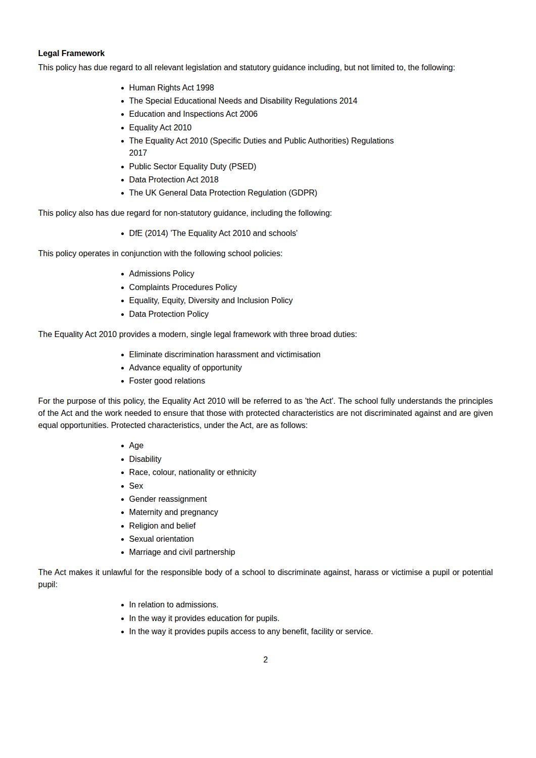Legal Framework
This policy has due regard to all relevant legislation and statutory guidance including, but not limited to, the following:
Human Rights Act 1998
The Special Educational Needs and Disability Regulations 2014
Education and Inspections Act 2006
Equality Act 2010
The Equality Act 2010 (Specific Duties and Public Authorities) Regulations 2017
Public Sector Equality Duty (PSED)
Data Protection Act 2018
The UK General Data Protection Regulation (GDPR)
This policy also has due regard for non-statutory guidance, including the following:
DfE (2014) 'The Equality Act 2010 and schools'
This policy operates in conjunction with the following school policies:
Admissions Policy
Complaints Procedures Policy
Equality, Equity, Diversity and Inclusion Policy
Data Protection Policy
The Equality Act 2010 provides a modern, single legal framework with three broad duties:
Eliminate discrimination harassment and victimisation
Advance equality of opportunity
Foster good relations
For the purpose of this policy, the Equality Act 2010 will be referred to as 'the Act'. The school fully understands the principles of the Act and the work needed to ensure that those with protected characteristics are not discriminated against and are given equal opportunities. Protected characteristics, under the Act, are as follows:
Age
Disability
Race, colour, nationality or ethnicity
Sex
Gender reassignment
Maternity and pregnancy
Religion and belief
Sexual orientation
Marriage and civil partnership
The Act makes it unlawful for the responsible body of a school to discriminate against, harass or victimise a pupil or potential pupil:
In relation to admissions.
In the way it provides education for pupils.
In the way it provides pupils access to any benefit, facility or service.
2